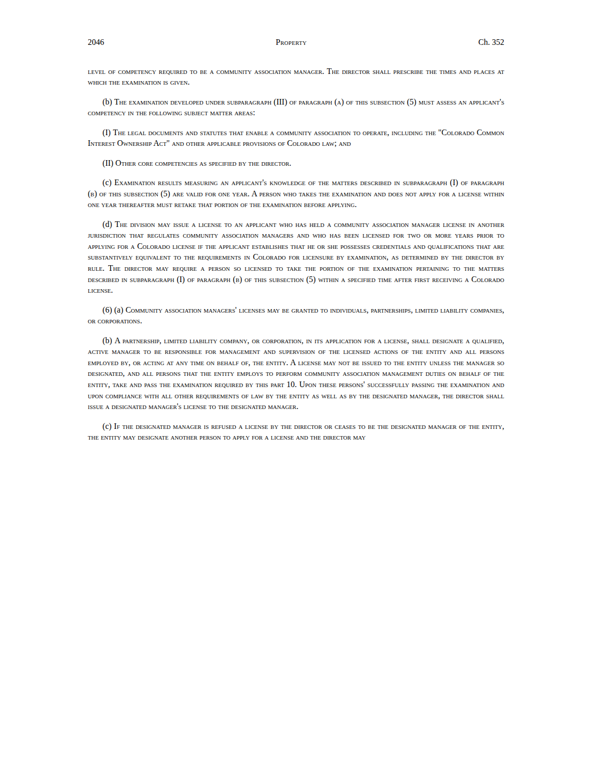2046 Property Ch. 352
level of competency required to be a community association manager. The director shall prescribe the times and places at which the examination is given.
(b) The examination developed under subparagraph (III) of paragraph (a) of this subsection (5) must assess an applicant's competency in the following subject matter areas:
(I) The legal documents and statutes that enable a community association to operate, including the "Colorado Common Interest Ownership Act" and other applicable provisions of Colorado law; and
(II) Other core competencies as specified by the director.
(c) Examination results measuring an applicant's knowledge of the matters described in subparagraph (I) of paragraph (b) of this subsection (5) are valid for one year. A person who takes the examination and does not apply for a license within one year thereafter must retake that portion of the examination before applying.
(d) The division may issue a license to an applicant who has held a community association manager license in another jurisdiction that regulates community association managers and who has been licensed for two or more years prior to applying for a Colorado license if the applicant establishes that he or she possesses credentials and qualifications that are substantively equivalent to the requirements in Colorado for licensure by examination, as determined by the director by rule. The director may require a person so licensed to take the portion of the examination pertaining to the matters described in subparagraph (I) of paragraph (b) of this subsection (5) within a specified time after first receiving a Colorado license.
(6) (a) Community association managers' licenses may be granted to individuals, partnerships, limited liability companies, or corporations.
(b) A partnership, limited liability company, or corporation, in its application for a license, shall designate a qualified, active manager to be responsible for management and supervision of the licensed actions of the entity and all persons employed by, or acting at any time on behalf of, the entity. A license may not be issued to the entity unless the manager so designated, and all persons that the entity employs to perform community association management duties on behalf of the entity, take and pass the examination required by this part 10. Upon these persons' successfully passing the examination and upon compliance with all other requirements of law by the entity as well as by the designated manager, the director shall issue a designated manager's license to the designated manager.
(c) If the designated manager is refused a license by the director or ceases to be the designated manager of the entity, the entity may designate another person to apply for a license and the director may